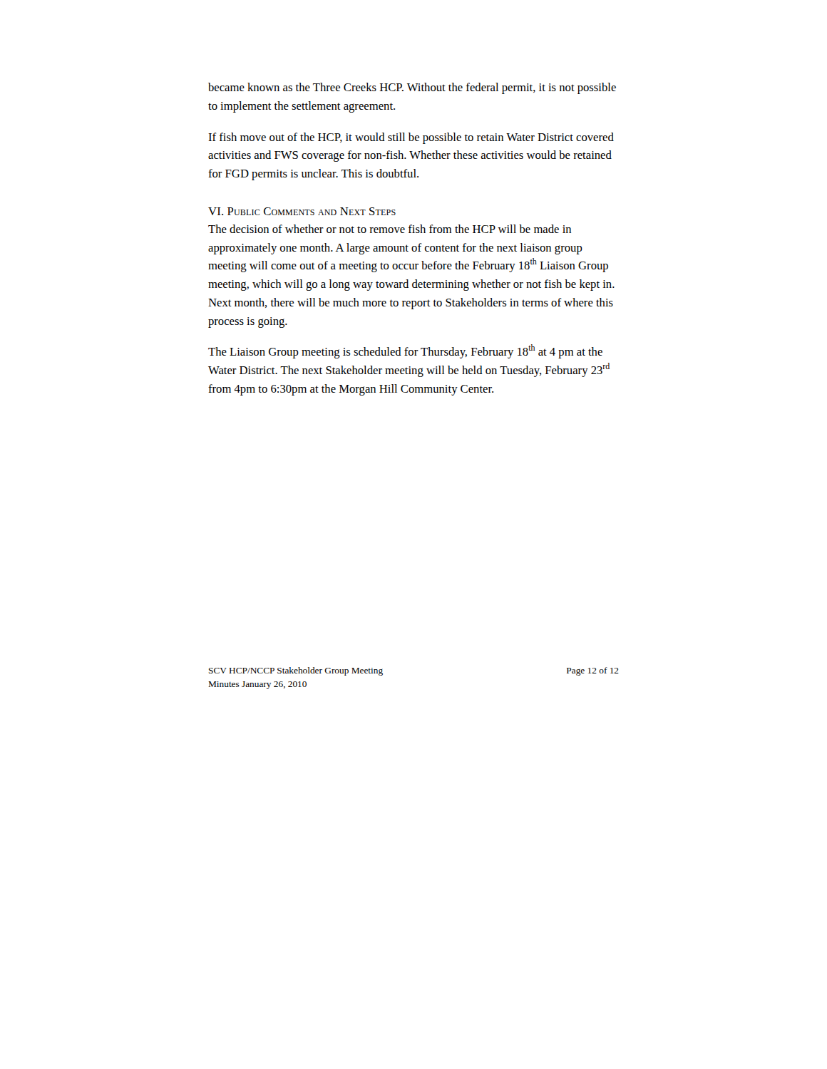became known as the Three Creeks HCP. Without the federal permit, it is not possible to implement the settlement agreement.
If fish move out of the HCP, it would still be possible to retain Water District covered activities and FWS coverage for non-fish. Whether these activities would be retained for FGD permits is unclear. This is doubtful.
VI. Public Comments and Next Steps
The decision of whether or not to remove fish from the HCP will be made in approximately one month. A large amount of content for the next liaison group meeting will come out of a meeting to occur before the February 18th Liaison Group meeting, which will go a long way toward determining whether or not fish be kept in. Next month, there will be much more to report to Stakeholders in terms of where this process is going.
The Liaison Group meeting is scheduled for Thursday, February 18th at 4 pm at the Water District. The next Stakeholder meeting will be held on Tuesday, February 23rd from 4pm to 6:30pm at the Morgan Hill Community Center.
SCV HCP/NCCP Stakeholder Group Meeting
Minutes January 26, 2010
Page 12 of 12